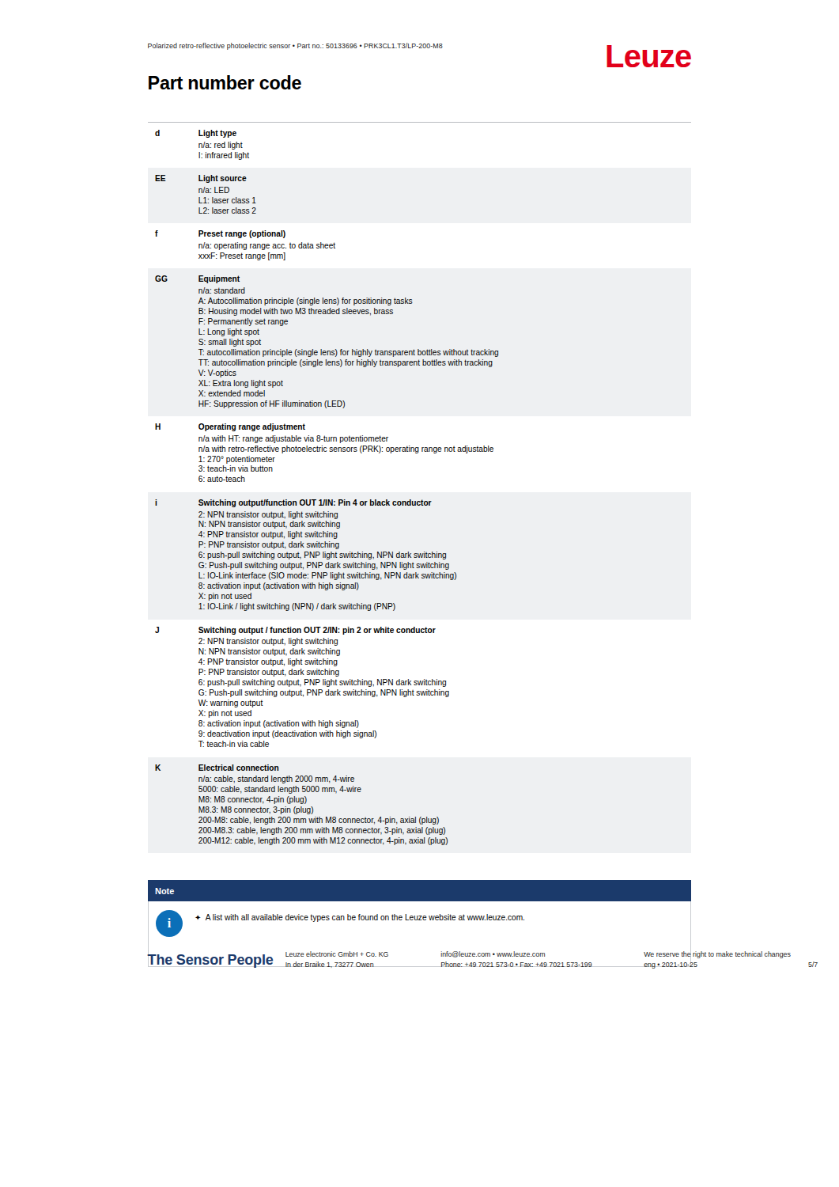Polarized retro-reflective photoelectric sensor • Part no.: 50133696 • PRK3CL1.T3/LP-200-M8
Part number code
Leuze
| d | Light type n/a: red light I: infrared light |
| EE | Light source n/a: LED L1: laser class 1 L2: laser class 2 |
| f | Preset range (optional) n/a: operating range acc. to data sheet xxxF: Preset range [mm] |
| GG | Equipment n/a: standard A: Autocollimation principle (single lens) for positioning tasks B: Housing model with two M3 threaded sleeves, brass F: Permanently set range L: Long light spot S: small light spot T: autocollimation principle (single lens) for highly transparent bottles without tracking TT: autocollimation principle (single lens) for highly transparent bottles with tracking V: V-optics XL: Extra long light spot X: extended model HF: Suppression of HF illumination (LED) |
| H | Operating range adjustment n/a with HT: range adjustable via 8-turn potentiometer n/a with retro-reflective photoelectric sensors (PRK): operating range not adjustable 1: 270° potentiometer 3: teach-in via button 6: auto-teach |
| i | Switching output/function OUT 1/IN: Pin 4 or black conductor 2: NPN transistor output, light switching N: NPN transistor output, dark switching 4: PNP transistor output, light switching P: PNP transistor output, dark switching 6: push-pull switching output, PNP light switching, NPN dark switching G: Push-pull switching output, PNP dark switching, NPN light switching L: IO-Link interface (SIO mode: PNP light switching, NPN dark switching) 8: activation input (activation with high signal) X: pin not used 1: IO-Link / light switching (NPN) / dark switching (PNP) |
| J | Switching output / function OUT 2/IN: pin 2 or white conductor 2: NPN transistor output, light switching N: NPN transistor output, dark switching 4: PNP transistor output, light switching P: PNP transistor output, dark switching 6: push-pull switching output, PNP light switching, NPN dark switching G: Push-pull switching output, PNP dark switching, NPN light switching W: warning output X: pin not used 8: activation input (activation with high signal) 9: deactivation input (deactivation with high signal) T: teach-in via cable |
| K | Electrical connection n/a: cable, standard length 2000 mm, 4-wire 5000: cable, standard length 5000 mm, 4-wire M8: M8 connector, 4-pin (plug) M8.3: M8 connector, 3-pin (plug) 200-M8: cable, length 200 mm with M8 connector, 4-pin, axial (plug) 200-M8.3: cable, length 200 mm with M8 connector, 3-pin, axial (plug) 200-M12: cable, length 200 mm with M12 connector, 4-pin, axial (plug) |
Note
i
✦A list with all available device types can be found on the Leuze website at www.leuze.com.
The Sensor People
Leuze electronic GmbH + Co. KG
In der Braike 1, 73277 Owen
info@leuze.com • www.leuze.com
Phone: +49 7021 573-0 • Fax: +49 7021 573-199
We reserve the right to make technical changes
eng • 2021-10-25
5/7